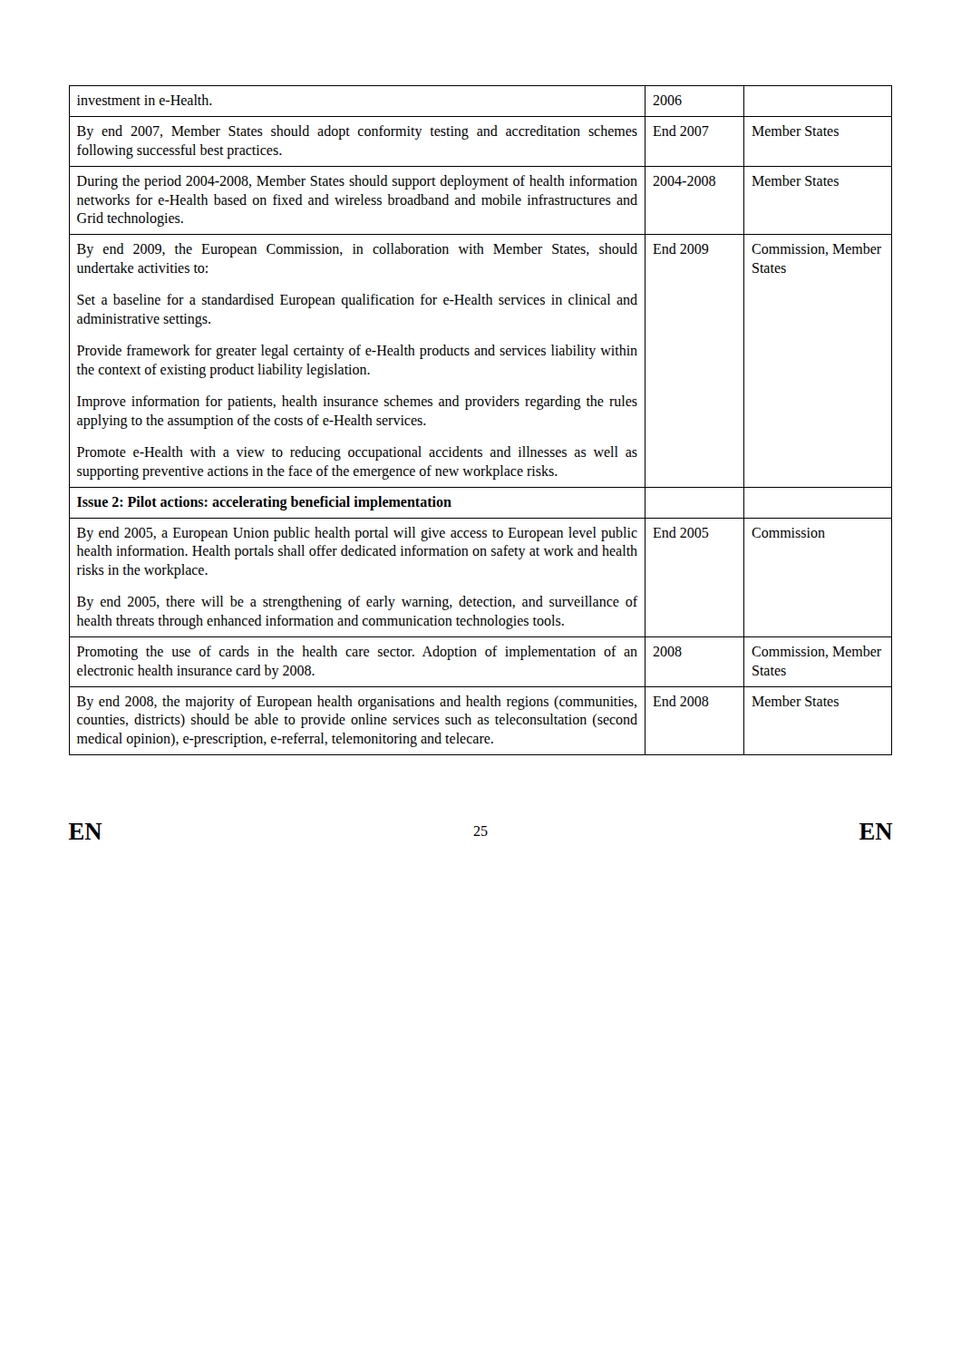| investment in e-Health. | 2006 | |
| By end 2007, Member States should adopt conformity testing and accreditation schemes following successful best practices. | End 2007 | Member States |
| During the period 2004-2008, Member States should support deployment of health information networks for e-Health based on fixed and wireless broadband and mobile infrastructures and Grid technologies. | 2004-2008 | Member States |
| By end 2009, the European Commission, in collaboration with Member States, should undertake activities to: Set a baseline for a standardised European qualification for e-Health services in clinical and administrative settings. Provide framework for greater legal certainty of e-Health products and services liability within the context of existing product liability legislation. Improve information for patients, health insurance schemes and providers regarding the rules applying to the assumption of the costs of e-Health services. Promote e-Health with a view to reducing occupational accidents and illnesses as well as supporting preventive actions in the face of the emergence of new workplace risks. | End 2009 | Commission, Member States |
| Issue 2: Pilot actions: accelerating beneficial implementation | | |
| By end 2005, a European Union public health portal will give access to European level public health information. Health portals shall offer dedicated information on safety at work and health risks in the workplace. By end 2005, there will be a strengthening of early warning, detection, and surveillance of health threats through enhanced information and communication technologies tools. | End 2005 | Commission |
| Promoting the use of cards in the health care sector. Adoption of implementation of an electronic health insurance card by 2008. | 2008 | Commission, Member States |
| By end 2008, the majority of European health organisations and health regions (communities, counties, districts) should be able to provide online services such as teleconsultation (second medical opinion), e-prescription, e-referral, telemonitoring and telecare. | End 2008 | Member States |
EN 25 EN